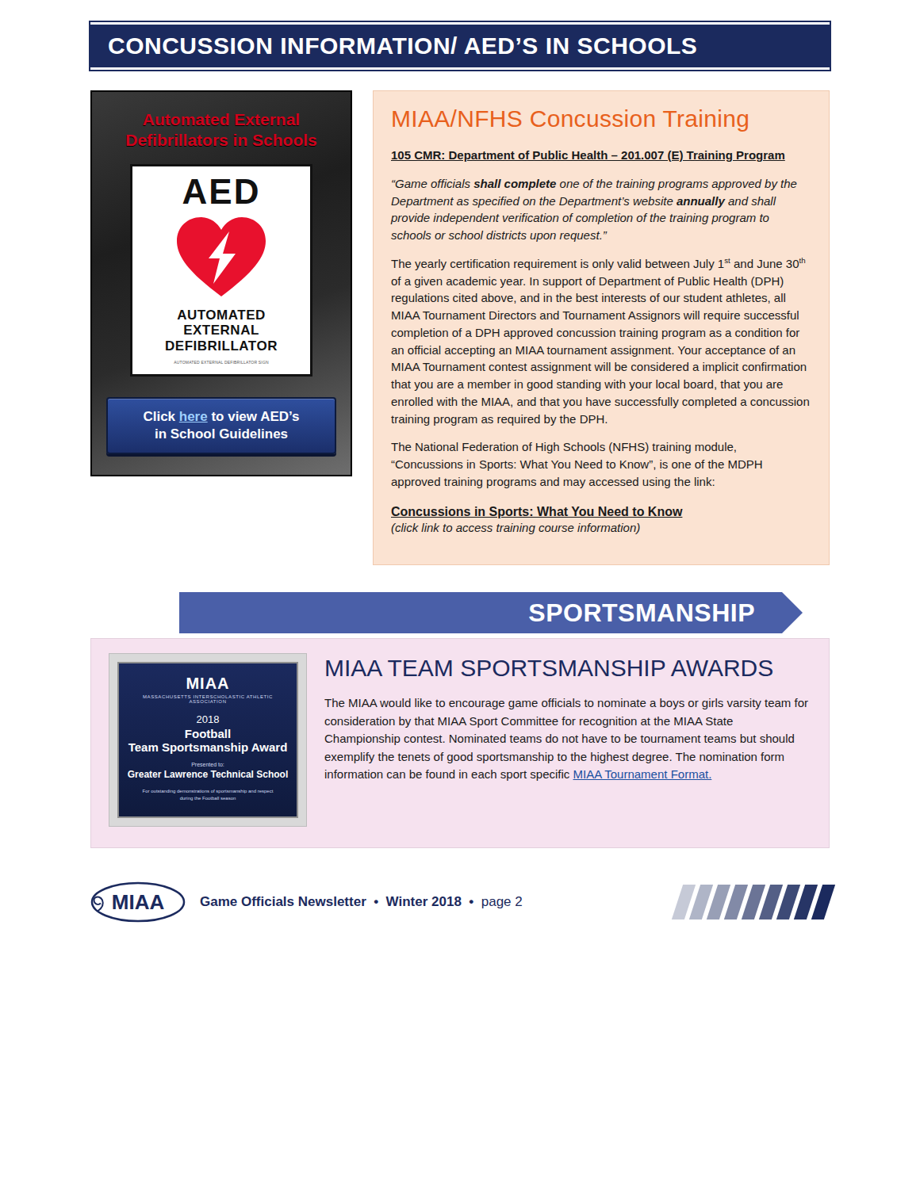CONCUSSION INFORMATION/ AED’S IN SCHOOLS
Automated External
Defibrillators in Schools
AED
AUTOMATED
EXTERNAL
DEFIBRILLATOR
AUTOMATED EXTERNAL DEFIBRILLATOR SIGN
Click here to view AED’s
in School Guidelines
MIAA/NFHS Concussion Training
105 CMR: Department of Public Health – 201.007 (E) Training Program
“Game officials shall complete one of the training programs approved by the Department as specified on the Department’s website annually and shall provide independent verification of completion of the training program to schools or school districts upon request.”
The yearly certification requirement is only valid between July 1st and June 30th of a given academic year. In support of Department of Public Health (DPH) regulations cited above, and in the best interests of our student athletes, all MIAA Tournament Directors and Tournament Assignors will require successful completion of a DPH approved concussion training program as a condition for an official accepting an MIAA tournament assignment. Your acceptance of an MIAA Tournament contest assignment will be considered a implicit confirmation that you are a member in good standing with your local board, that you are enrolled with the MIAA, and that you have successfully completed a concussion training program as required by the DPH.
The National Federation of High Schools (NFHS) training module, “Concussions in Sports: What You Need to Know”, is one of the MDPH approved training programs and may accessed using the link:
Concussions in Sports: What You Need to Know
(click link to access training course information)
SPORTSMANSHIP
MIAA
MASSACHUSETTS INTERSCHOLASTIC ATHLETIC ASSOCIATION
2018
Football
Team Sportsmanship Award
Presented to:
Greater Lawrence Technical School
For outstanding demonstrations of sportsmanship and respect
during the Football season
MIAA TEAM SPORTSMANSHIP AWARDS
The MIAA would like to encourage game officials to nominate a boys or girls varsity team for consideration by that MIAA Sport Committee for recognition at the MIAA State Championship contest. Nominated teams do not have to be tournament teams but should exemplify the tenets of good sportsmanship to the highest degree. The nomination form information can be found in each sport specific MIAA Tournament Format.
MIAA
Game Officials Newsletter • Winter 2018 • page 2